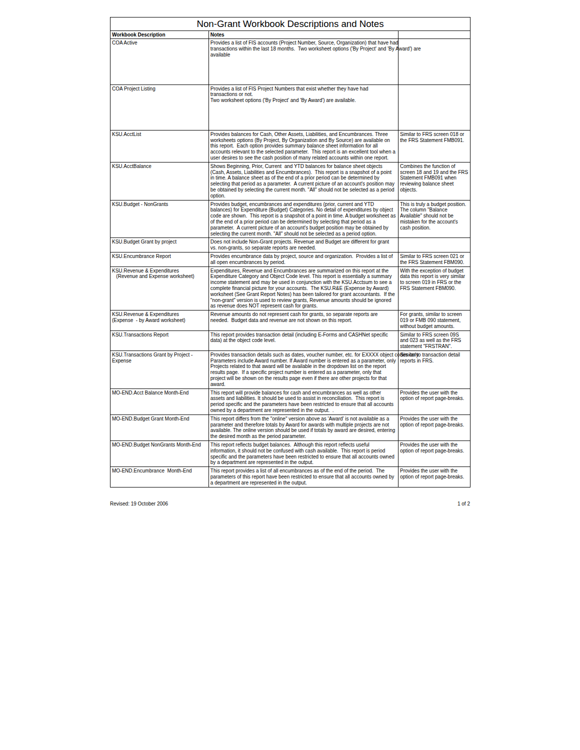| Non-Grant Workbook Descriptions and Notes |
| Workbook Description | Notes | |
| COA Active | Provides a list of FIS accounts (Project Number, Source, Organization) that have had transactions within the last 18 months. Two worksheet options ('By Project' and 'By Award') are available | |
| COA Project Listing | Provides a list of FIS Project Numbers that exist whether they have had transactions or not. Two worksheet options ('By Project' and 'By Award') are available. | |
| KSU.AcctList | Provides balances for Cash, Other Assets, Liabilities, and Encumbrances. Three worksheets options (By Project, By Organization and By Source) are available on this report. Each option provides summary balance sheet information for all accounts relevant to the selected parameter. This report is an excellent tool when a user desires to see the cash position of many related accounts within one report. | Similar to FRS screen 018 or the FRS Statement FMB091. |
| KSU.AcctBalance | Shows Beginning, Prior, Current and YTD balances for balance sheet objects (Cash, Assets, Liabilities and Encumbrances). This report is a snapshot of a point in time. A balance sheet as of the end of a prior period can be determined by selecting that period as a parameter. A current picture of an account's position may be obtained by selecting the current month. "All" should not be selected as a period option. | Combines the function of screen 18 and 19 and the FRS Statement FMB091 when reviewing balance sheet objects. |
| KSU.Budget - NonGrants | Provides budget, encumbrances and expenditures (prior, current and YTD balances) for Expenditure (Budget) Categories. No detail of expenditures by object code are shown. This report is a snapshot of a point in time. A budget worksheet as of the end of a prior period can be determined by selecting that period as a parameter. A current picture of an account's budget position may be obtained by selecting the current month. "All" should not be selected as a period option. | This is truly a budget position. The column "Balance Available" should not be mistaken for the account's cash position. |
| KSU.Budget Grant by project | Does not include Non-Grant projects. Revenue and Budget are different for grant vs. non-grants, so separate reports are needed. | |
| KSU.Encumbrance Report | Provides encumbrance data by project, source and organization. Provides a list of all open encumbrances by period. | Similar to FRS screen 021 or the FRS Statement FBM090. |
| KSU.Revenue & Expenditures (Revenue and Expense worksheet) | Expenditures, Revenue and Encumbrances are summarized on this report at the Expenditure Category and Object Code level. This report is essentially a summary income statement and may be used in conjunction with the KSU.Acctsum to see a complete financial picture for your accounts. The KSU.R&E (Expense by Award) worksheet (See Grant Report Notes) has been tailored for grant accountants. If the "non-grant" version is used to review grants, Revenue amounts should be ignored as revenue does NOT represent cash for grants. | With the exception of budget data this report is very similar to screen 019 in FRS or the FRS Statement FBM090. |
| KSU.Revenue & Expenditures (Expense - by Award worksheet) | Revenue amounts do not represent cash for grants, so separate reports are needed. Budget data and revenue are not shown on this report. | For grants, similar to screen 019 or FMB 090 statement, without budget amounts. |
| KSU.Transactions Report | This report provides transaction detail (including E-Forms and CASHNet specific data) at the object code level. | Similar to FRS screen 09S and 023 as well as the FRS statement "FRSTRAN". |
| KSU.Transactions Grant by Project - Expense | Provides transaction details such as dates, voucher number, etc. for EXXXX object codes only. Parameters include Award number. If Award number is entered as a parameter, only Projects related to that award will be available in the dropdown list on the report results page. If a specific project number is entered as a parameter, only that project will be shown on the results page even if there are other projects for that award. | Similar to transaction detail reports in FRS. |
| MO-END.Acct Balance Month-End | This report will provide balances for cash and encumbrances as well as other assets and liabilities. It should be used to assist in reconciliation. This report is period specific and the parameters have been restricted to ensure that all accounts owned by a department are represented in the output. . | Provides the user with the option of report page-breaks. |
| MO-END.Budget Grant Month-End | This report differs from the "online" version above as 'Award' is not available as a parameter and therefore totals by Award for awards with multiple projects are not available. The online version should be used if totals by award are desired, entering the desired month as the period parameter. | Provides the user with the option of report page-breaks. |
| MO-END.Budget NonGrants Month-End | This report reflects budget balances. Although this report reflects useful information, it should not be confused with cash available. This report is period specific and the parameters have been restricted to ensure that all accounts owned by a department are represented in the output. | Provides the user with the option of report page-breaks. |
| MO-END.Encumbrance Month-End | This report provides a list of all encumbrances as of the end of the period. The parameters of this report have been restricted to ensure that all accounts owned by a department are represented in the output. | Provides the user with the option of report page-breaks. |
Revised: 19 October 2006
1 of 2